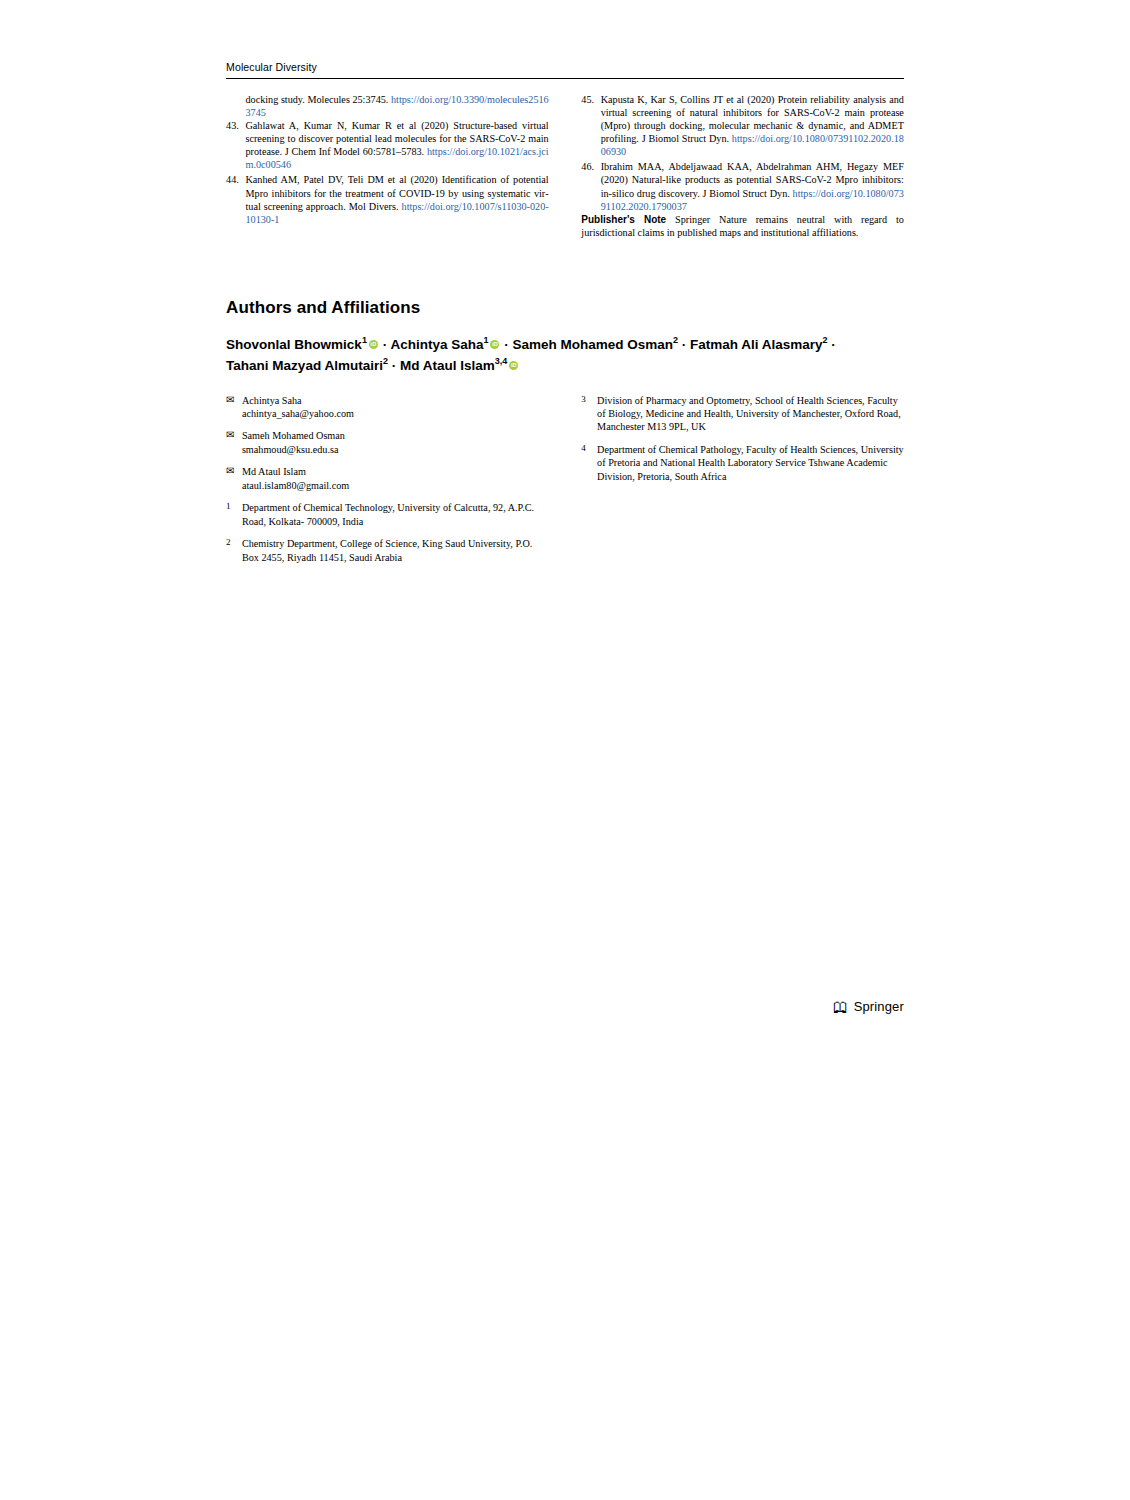Molecular Diversity
docking study. Molecules 25:3745. https://doi.org/10.3390/molecules25163745
43. Gahlawat A, Kumar N, Kumar R et al (2020) Structure-based virtual screening to discover potential lead molecules for the SARS-CoV-2 main protease. J Chem Inf Model 60:5781–5783. https://doi.org/10.1021/acs.jcim.0c00546
44. Kanhed AM, Patel DV, Teli DM et al (2020) Identification of potential Mpro inhibitors for the treatment of COVID-19 by using systematic virtual screening approach. Mol Divers. https://doi.org/10.1007/s11030-020-10130-1
45. Kapusta K, Kar S, Collins JT et al (2020) Protein reliability analysis and virtual screening of natural inhibitors for SARS-CoV-2 main protease (Mpro) through docking, molecular mechanic & dynamic, and ADMET profiling. J Biomol Struct Dyn. https://doi.org/10.1080/07391102.2020.1806930
46. Ibrahim MAA, Abdeljawaad KAA, Abdelrahman AHM, Hegazy MEF (2020) Natural-like products as potential SARS-CoV-2 Mpro inhibitors: in-silico drug discovery. J Biomol Struct Dyn. https://doi.org/10.1080/07391102.2020.1790037
Publisher's Note Springer Nature remains neutral with regard to jurisdictional claims in published maps and institutional affiliations.
Authors and Affiliations
Shovonlal Bhowmick1 · Achintya Saha1 · Sameh Mohamed Osman2 · Fatmah Ali Alasmary2 ·
Tahani Mazyad Almutairi2 · Md Ataul Islam3,4
✉ Achintya Saha achintya_saha@yahoo.com
✉ Sameh Mohamed Osman smahmoud@ksu.edu.sa
✉ Md Ataul Islam ataul.islam80@gmail.com
1 Department of Chemical Technology, University of Calcutta, 92, A.P.C. Road, Kolkata- 700009, India
2 Chemistry Department, College of Science, King Saud University, P.O. Box 2455, Riyadh 11451, Saudi Arabia
3 Division of Pharmacy and Optometry, School of Health Sciences, Faculty of Biology, Medicine and Health, University of Manchester, Oxford Road, Manchester M13 9PL, UK
4 Department of Chemical Pathology, Faculty of Health Sciences, University of Pretoria and National Health Laboratory Service Tshwane Academic Division, Pretoria, South Africa
🕮 Springer